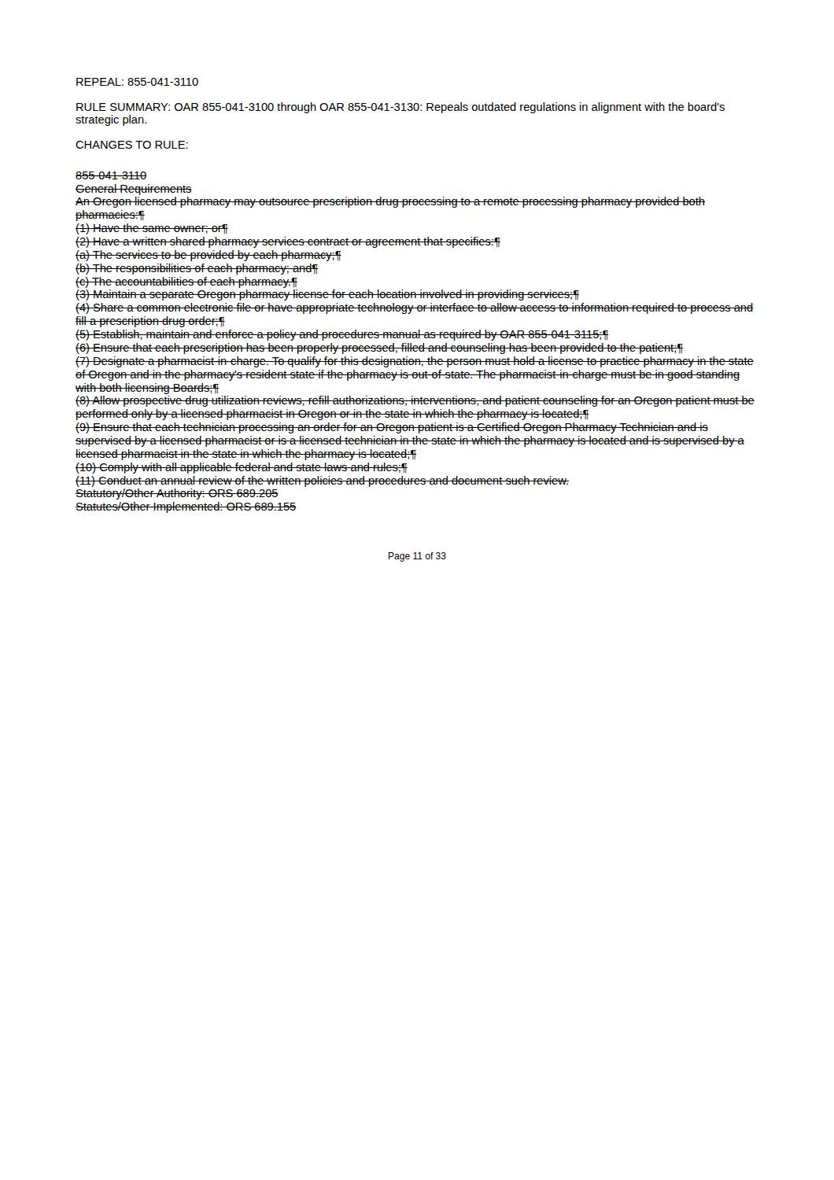REPEAL: 855-041-3110
RULE SUMMARY: OAR 855-041-3100 through OAR 855-041-3130: Repeals outdated regulations in alignment with the board's strategic plan.
CHANGES TO RULE:
855-041-3110
General Requirements
An Oregon licensed pharmacy may outsource prescription drug processing to a remote processing pharmacy provided both pharmacies:¶
(1) Have the same owner; or¶
(2) Have a written shared pharmacy services contract or agreement that specifies:¶
(a) The services to be provided by each pharmacy;¶
(b) The responsibilities of each pharmacy; and¶
(c) The accountabilities of each pharmacy.¶
(3) Maintain a separate Oregon pharmacy license for each location involved in providing services;¶
(4) Share a common electronic file or have appropriate technology or interface to allow access to information required to process and fill a prescription drug order;¶
(5) Establish, maintain and enforce a policy and procedures manual as required by OAR 855-041-3115;¶
(6) Ensure that each prescription has been properly processed, filled and counseling has been provided to the patient;¶
(7) Designate a pharmacist-in-charge. To qualify for this designation, the person must hold a license to practice pharmacy in the state of Oregon and in the pharmacy's resident state if the pharmacy is out-of-state. The pharmacist-in-charge must be in good standing with both licensing Boards;¶
(8) Allow prospective drug utilization reviews, refill authorizations, interventions, and patient counseling for an Oregon patient must be performed only by a licensed pharmacist in Oregon or in the state in which the pharmacy is located;¶
(9) Ensure that each technician processing an order for an Oregon patient is a Certified Oregon Pharmacy Technician and is supervised by a licensed pharmacist or is a licensed technician in the state in which the pharmacy is located and is supervised by a licensed pharmacist in the state in which the pharmacy is located;¶
(10) Comply with all applicable federal and state laws and rules;¶
(11) Conduct an annual review of the written policies and procedures and document such review.
Statutory/Other Authority: ORS 689.205
Statutes/Other Implemented: ORS 689.155
Page 11 of 33